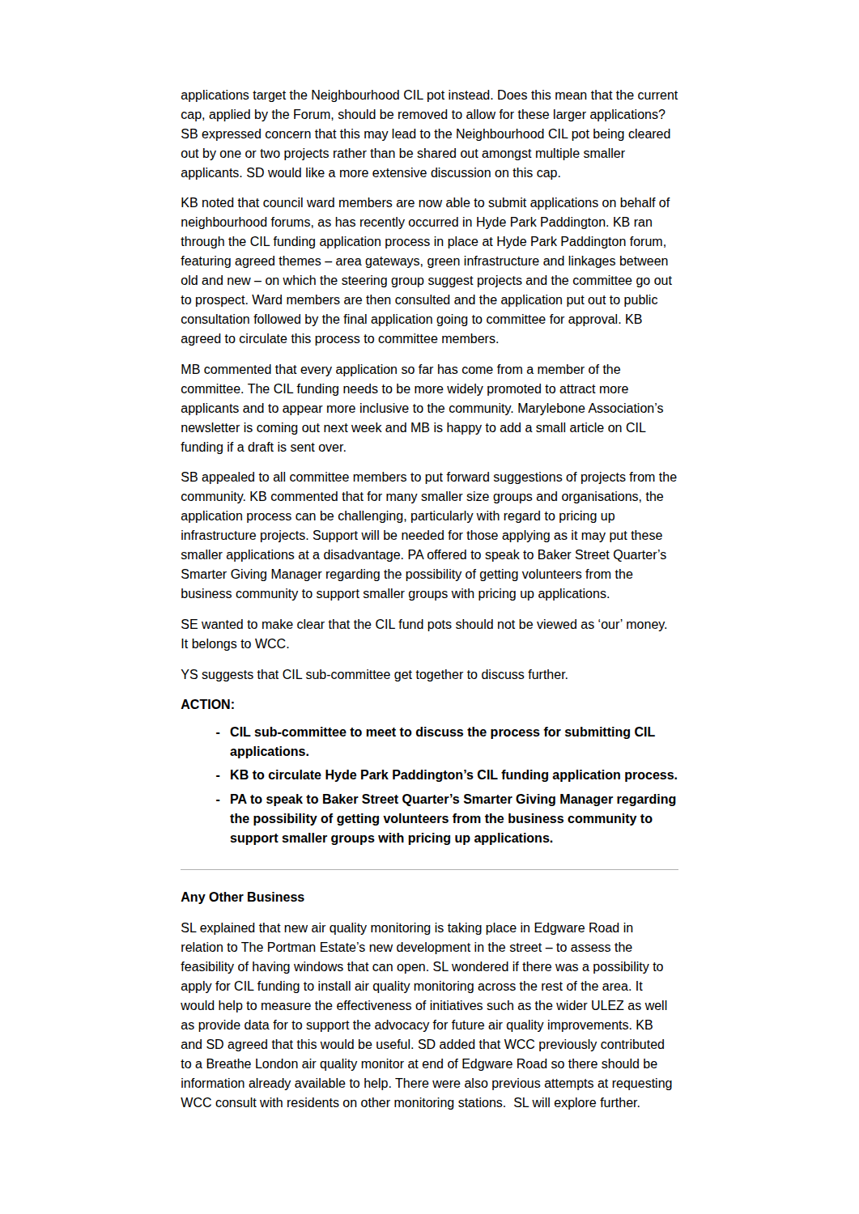applications target the Neighbourhood CIL pot instead. Does this mean that the current cap, applied by the Forum, should be removed to allow for these larger applications? SB expressed concern that this may lead to the Neighbourhood CIL pot being cleared out by one or two projects rather than be shared out amongst multiple smaller applicants. SD would like a more extensive discussion on this cap.
KB noted that council ward members are now able to submit applications on behalf of neighbourhood forums, as has recently occurred in Hyde Park Paddington. KB ran through the CIL funding application process in place at Hyde Park Paddington forum, featuring agreed themes – area gateways, green infrastructure and linkages between old and new – on which the steering group suggest projects and the committee go out to prospect. Ward members are then consulted and the application put out to public consultation followed by the final application going to committee for approval. KB agreed to circulate this process to committee members.
MB commented that every application so far has come from a member of the committee. The CIL funding needs to be more widely promoted to attract more applicants and to appear more inclusive to the community. Marylebone Association’s newsletter is coming out next week and MB is happy to add a small article on CIL funding if a draft is sent over.
SB appealed to all committee members to put forward suggestions of projects from the community. KB commented that for many smaller size groups and organisations, the application process can be challenging, particularly with regard to pricing up infrastructure projects. Support will be needed for those applying as it may put these smaller applications at a disadvantage. PA offered to speak to Baker Street Quarter’s Smarter Giving Manager regarding the possibility of getting volunteers from the business community to support smaller groups with pricing up applications.
SE wanted to make clear that the CIL fund pots should not be viewed as ‘our’ money. It belongs to WCC.
YS suggests that CIL sub-committee get together to discuss further.
ACTION:
CIL sub-committee to meet to discuss the process for submitting CIL applications.
KB to circulate Hyde Park Paddington’s CIL funding application process.
PA to speak to Baker Street Quarter’s Smarter Giving Manager regarding the possibility of getting volunteers from the business community to support smaller groups with pricing up applications.
Any Other Business
SL explained that new air quality monitoring is taking place in Edgware Road in relation to The Portman Estate’s new development in the street – to assess the feasibility of having windows that can open. SL wondered if there was a possibility to apply for CIL funding to install air quality monitoring across the rest of the area. It would help to measure the effectiveness of initiatives such as the wider ULEZ as well as provide data for to support the advocacy for future air quality improvements. KB and SD agreed that this would be useful. SD added that WCC previously contributed to a Breathe London air quality monitor at end of Edgware Road so there should be information already available to help. There were also previous attempts at requesting WCC consult with residents on other monitoring stations. SL will explore further.